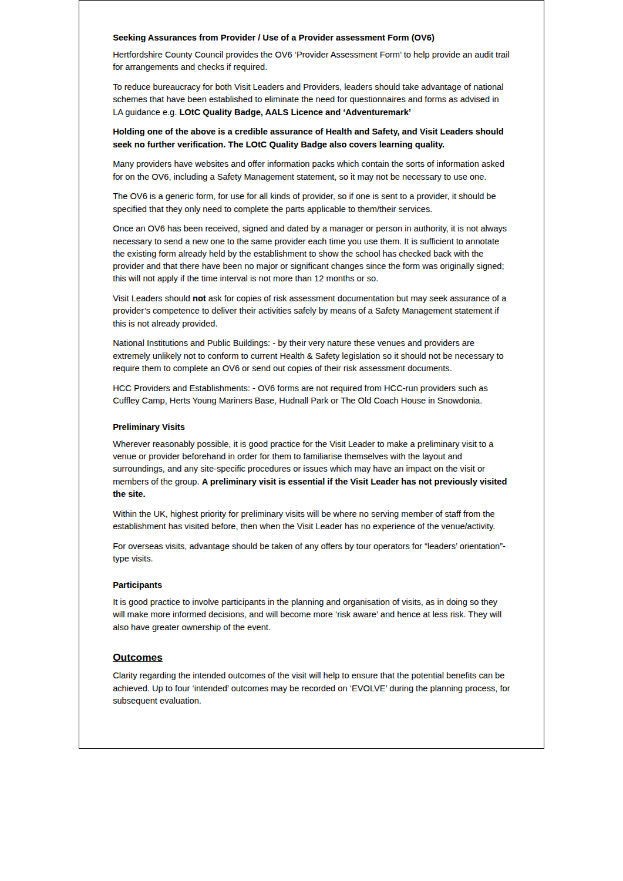Seeking Assurances from Provider / Use of a Provider assessment Form (OV6)
Hertfordshire County Council provides the OV6 ‘Provider Assessment Form’ to help provide an audit trail for arrangements and checks if required.
To reduce bureaucracy for both Visit Leaders and Providers, leaders should take advantage of national schemes that have been established to eliminate the need for questionnaires and forms as advised in LA guidance e.g. LOtC Quality Badge, AALS Licence and ‘Adventuremark’
Holding one of the above is a credible assurance of Health and Safety, and Visit Leaders should seek no further verification. The LOtC Quality Badge also covers learning quality.
Many providers have websites and offer information packs which contain the sorts of information asked for on the OV6, including a Safety Management statement, so it may not be necessary to use one.
The OV6 is a generic form, for use for all kinds of provider, so if one is sent to a provider, it should be specified that they only need to complete the parts applicable to them/their services.
Once an OV6 has been received, signed and dated by a manager or person in authority, it is not always necessary to send a new one to the same provider each time you use them. It is sufficient to annotate the existing form already held by the establishment to show the school has checked back with the provider and that there have been no major or significant changes since the form was originally signed; this will not apply if the time interval is not more than 12 months or so.
Visit Leaders should not ask for copies of risk assessment documentation but may seek assurance of a provider’s competence to deliver their activities safely by means of a Safety Management statement if this is not already provided.
National Institutions and Public Buildings: - by their very nature these venues and providers are extremely unlikely not to conform to current Health & Safety legislation so it should not be necessary to require them to complete an OV6 or send out copies of their risk assessment documents.
HCC Providers and Establishments: - OV6 forms are not required from HCC-run providers such as Cuffley Camp, Herts Young Mariners Base, Hudnall Park or The Old Coach House in Snowdonia.
Preliminary Visits
Wherever reasonably possible, it is good practice for the Visit Leader to make a preliminary visit to a venue or provider beforehand in order for them to familiarise themselves with the layout and surroundings, and any site-specific procedures or issues which may have an impact on the visit or members of the group. A preliminary visit is essential if the Visit Leader has not previously visited the site.
Within the UK, highest priority for preliminary visits will be where no serving member of staff from the establishment has visited before, then when the Visit Leader has no experience of the venue/activity.
For overseas visits, advantage should be taken of any offers by tour operators for “leaders’ orientation”-type visits.
Participants
It is good practice to involve participants in the planning and organisation of visits, as in doing so they will make more informed decisions, and will become more ‘risk aware’ and hence at less risk. They will also have greater ownership of the event.
Outcomes
Clarity regarding the intended outcomes of the visit will help to ensure that the potential benefits can be achieved. Up to four ‘intended’ outcomes may be recorded on ‘EVOLVE’ during the planning process, for subsequent evaluation.